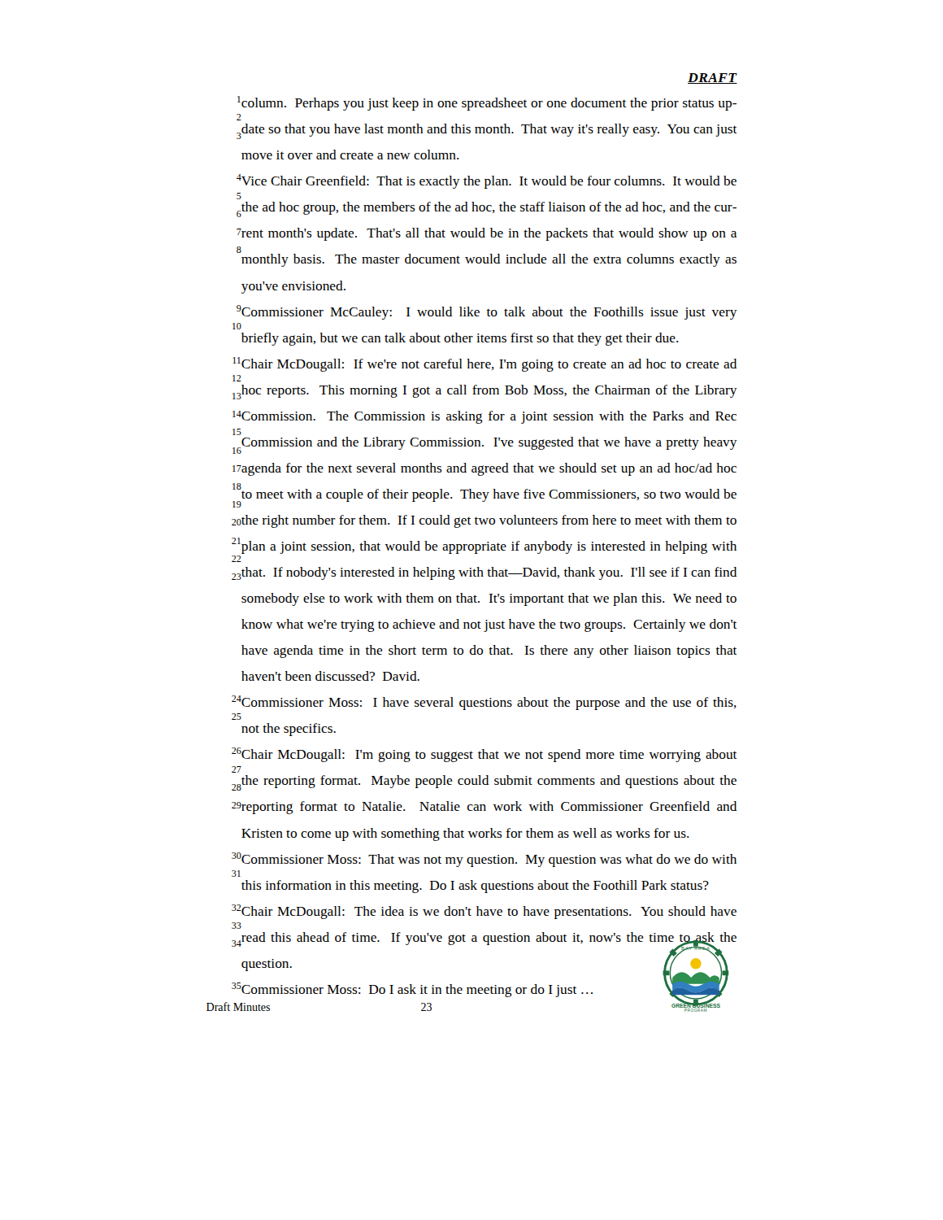DRAFT
| 1 2 3 | column. Perhaps you just keep in one spreadsheet or one document the prior status update so that you have last month and this month. That way it's really easy. You can just move it over and create a new column. |
| 4 5 6 7 8 | Vice Chair Greenfield: That is exactly the plan. It would be four columns. It would be the ad hoc group, the members of the ad hoc, the staff liaison of the ad hoc, and the current month's update. That's all that would be in the packets that would show up on a monthly basis. The master document would include all the extra columns exactly as you've envisioned. |
| 9 10 | Commissioner McCauley: I would like to talk about the Foothills issue just very briefly again, but we can talk about other items first so that they get their due. |
| 11 12 13 14 15 16 17 18 19 20 21 22 23 | Chair McDougall: If we're not careful here, I'm going to create an ad hoc to create ad hoc reports. This morning I got a call from Bob Moss, the Chairman of the Library Commission. The Commission is asking for a joint session with the Parks and Rec Commission and the Library Commission. I've suggested that we have a pretty heavy agenda for the next several months and agreed that we should set up an ad hoc/ad hoc to meet with a couple of their people. They have five Commissioners, so two would be the right number for them. If I could get two volunteers from here to meet with them to plan a joint session, that would be appropriate if anybody is interested in helping with that. If nobody's interested in helping with that—David, thank you. I'll see if I can find somebody else to work with them on that. It's important that we plan this. We need to know what we're trying to achieve and not just have the two groups. Certainly we don't have agenda time in the short term to do that. Is there any other liaison topics that haven't been discussed? David. |
| 24 25 | Commissioner Moss: I have several questions about the purpose and the use of this, not the specifics. |
| 26 27 28 29 | Chair McDougall: I'm going to suggest that we not spend more time worrying about the reporting format. Maybe people could submit comments and questions about the reporting format to Natalie. Natalie can work with Commissioner Greenfield and Kristen to come up with something that works for them as well as works for us. |
| 30 31 | Commissioner Moss: That was not my question. My question was what do we do with this information in this meeting. Do I ask questions about the Foothill Park status? |
| 32 33 34 | Chair McDougall: The idea is we don't have to have presentations. You should have read this ahead of time. If you've got a question about it, now's the time to ask the question. |
| 35 | Commissioner Moss: Do I ask it in the meeting or do I just … |
Draft Minutes
BAY AREA GREEN BUSINESS PROGRAM
23